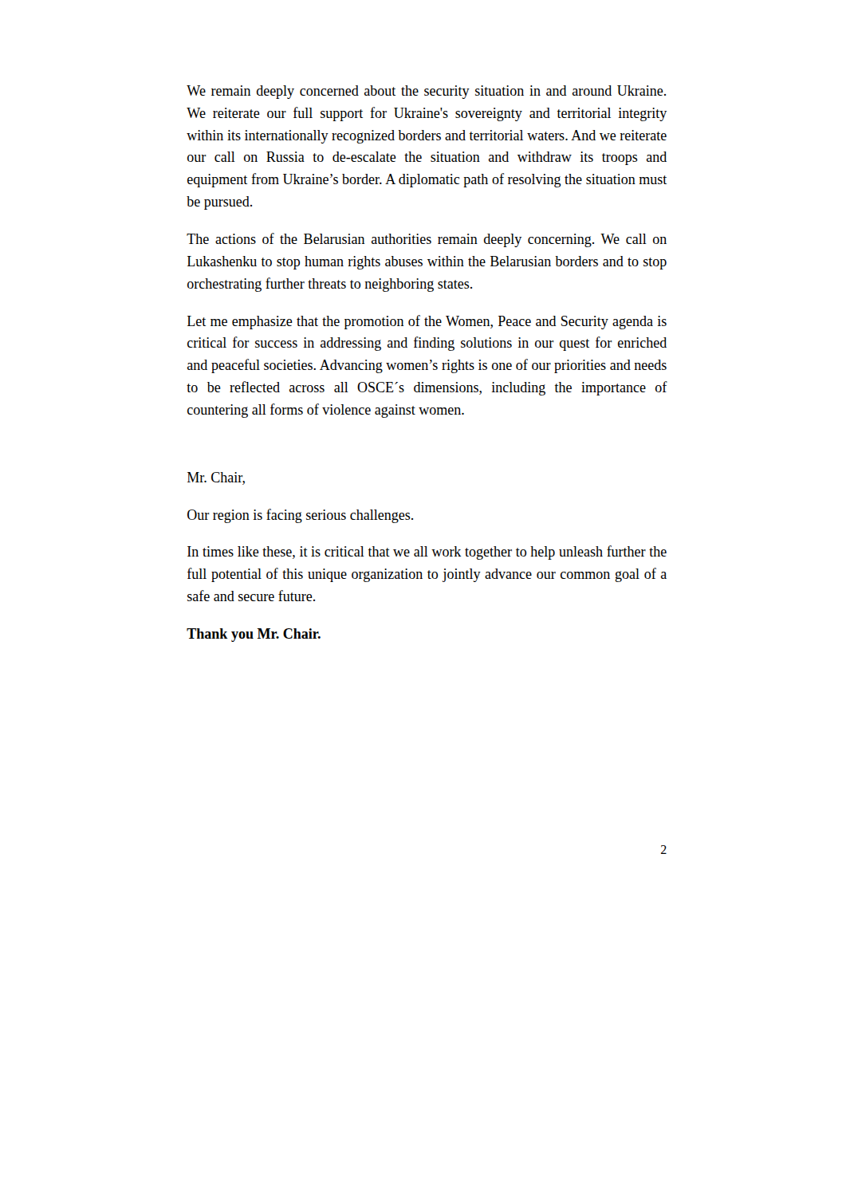We remain deeply concerned about the security situation in and around Ukraine. We reiterate our full support for Ukraine's sovereignty and territorial integrity within its internationally recognized borders and territorial waters. And we reiterate our call on Russia to de-escalate the situation and withdraw its troops and equipment from Ukraine’s border. A diplomatic path of resolving the situation must be pursued.
The actions of the Belarusian authorities remain deeply concerning. We call on Lukashenku to stop human rights abuses within the Belarusian borders and to stop orchestrating further threats to neighboring states.
Let me emphasize that the promotion of the Women, Peace and Security agenda is critical for success in addressing and finding solutions in our quest for enriched and peaceful societies. Advancing women’s rights is one of our priorities and needs to be reflected across all OSCE´s dimensions, including the importance of countering all forms of violence against women.
Mr. Chair,
Our region is facing serious challenges.
In times like these, it is critical that we all work together to help unleash further the full potential of this unique organization to jointly advance our common goal of a safe and secure future.
Thank you Mr. Chair.
2